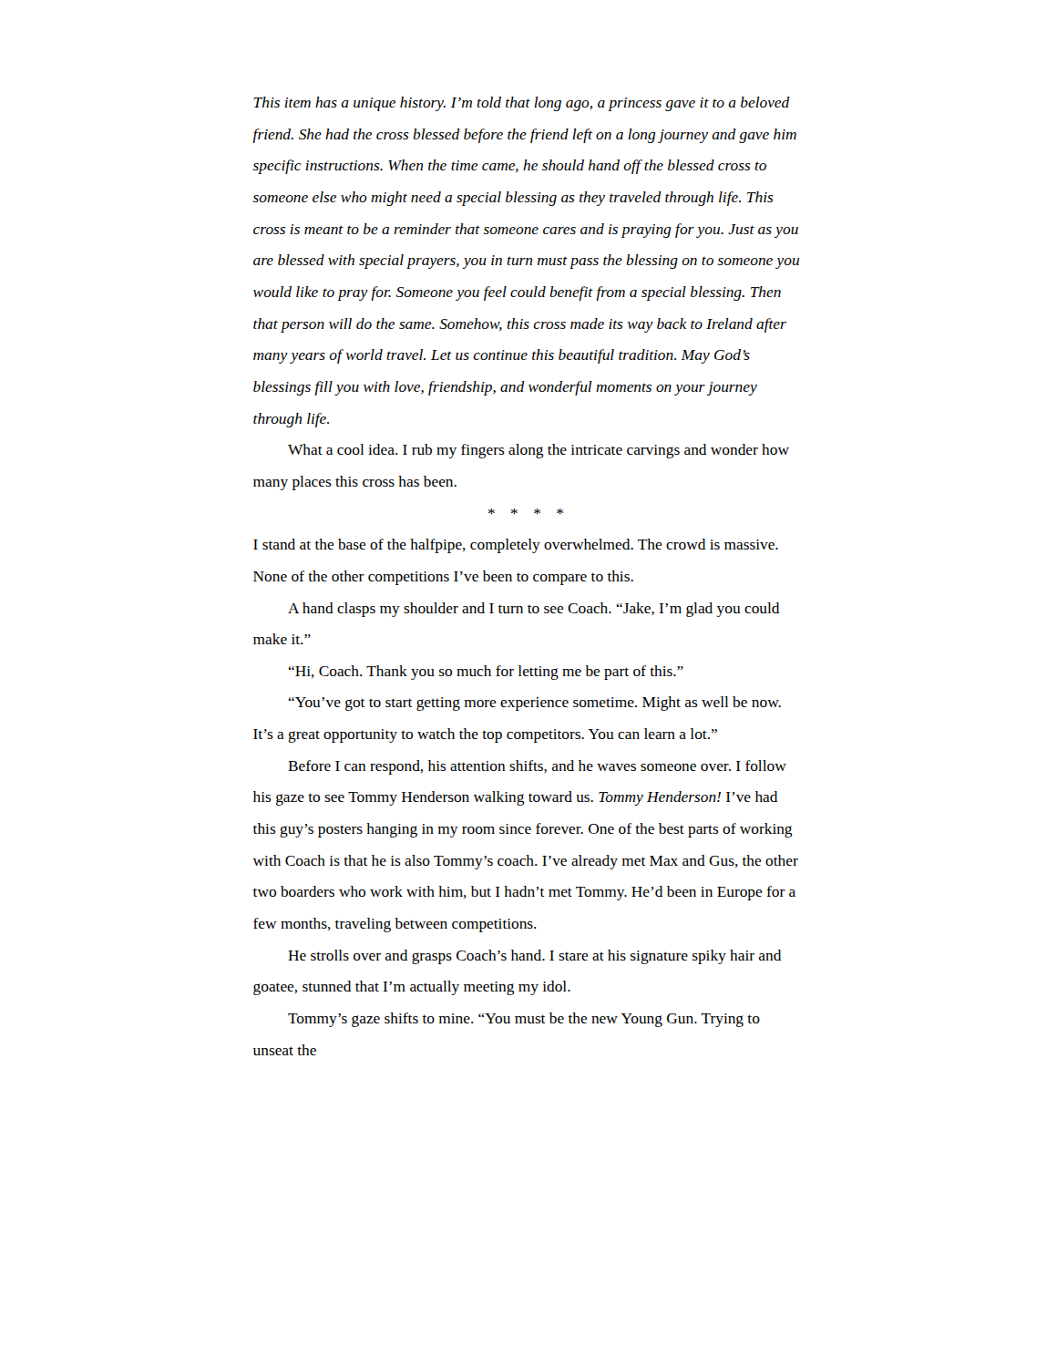This item has a unique history. I’m told that long ago, a princess gave it to a beloved friend. She had the cross blessed before the friend left on a long journey and gave him specific instructions. When the time came, he should hand off the blessed cross to someone else who might need a special blessing as they traveled through life. This cross is meant to be a reminder that someone cares and is praying for you. Just as you are blessed with special prayers, you in turn must pass the blessing on to someone you would like to pray for. Someone you feel could benefit from a special blessing. Then that person will do the same. Somehow, this cross made its way back to Ireland after many years of world travel. Let us continue this beautiful tradition. May God’s blessings fill you with love, friendship, and wonderful moments on your journey through life.
What a cool idea. I rub my fingers along the intricate carvings and wonder how many places this cross has been.
* * * *
I stand at the base of the halfpipe, completely overwhelmed. The crowd is massive. None of the other competitions I’ve been to compare to this.
A hand clasps my shoulder and I turn to see Coach. “Jake, I’m glad you could make it.”
“Hi, Coach. Thank you so much for letting me be part of this.”
“You’ve got to start getting more experience sometime. Might as well be now. It’s a great opportunity to watch the top competitors. You can learn a lot.”
Before I can respond, his attention shifts, and he waves someone over. I follow his gaze to see Tommy Henderson walking toward us. Tommy Henderson! I’ve had this guy’s posters hanging in my room since forever. One of the best parts of working with Coach is that he is also Tommy’s coach. I’ve already met Max and Gus, the other two boarders who work with him, but I hadn’t met Tommy. He’d been in Europe for a few months, traveling between competitions.
He strolls over and grasps Coach’s hand. I stare at his signature spiky hair and goatee, stunned that I’m actually meeting my idol.
Tommy’s gaze shifts to mine. “You must be the new Young Gun. Trying to unseat the